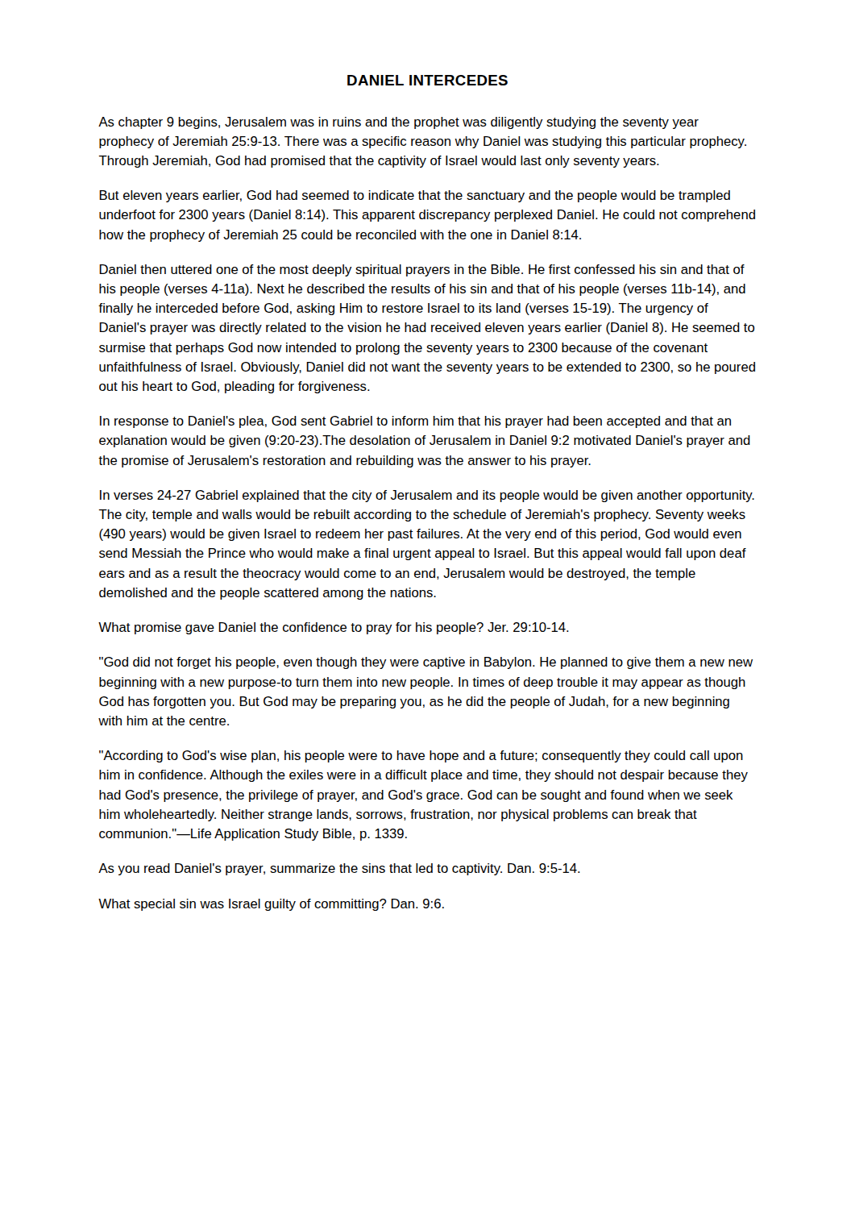DANIEL INTERCEDES
As chapter 9 begins, Jerusalem was in ruins and the prophet was diligently studying the seventy year prophecy of Jeremiah 25:9-13. There was a specific reason why Daniel was studying this particular prophecy. Through Jeremiah, God had promised that the captivity of Israel would last only seventy years.
But eleven years earlier, God had seemed to indicate that the sanctuary and the people would be trampled underfoot for 2300 years (Daniel 8:14). This apparent discrepancy perplexed Daniel. He could not comprehend how the prophecy of Jeremiah 25 could be reconciled with the one in Daniel 8:14.
Daniel then uttered one of the most deeply spiritual prayers in the Bible. He first confessed his sin and that of his people (verses 4-11a). Next he described the results of his sin and that of his people (verses 11b-14), and finally he interceded before God, asking Him to restore Israel to its land (verses 15-19). The urgency of Daniel's prayer was directly related to the vision he had received eleven years earlier (Daniel 8). He seemed to surmise that perhaps God now intended to prolong the seventy years to 2300 because of the covenant unfaithfulness of Israel. Obviously, Daniel did not want the seventy years to be extended to 2300, so he poured out his heart to God, pleading for forgiveness.
In response to Daniel's plea, God sent Gabriel to inform him that his prayer had been accepted and that an explanation would be given (9:20-23).The desolation of Jerusalem in Daniel 9:2 motivated Daniel's prayer and the promise of Jerusalem's restoration and rebuilding was the answer to his prayer.
In verses 24-27 Gabriel explained that the city of Jerusalem and its people would be given another opportunity. The city, temple and walls would be rebuilt according to the schedule of Jeremiah's prophecy. Seventy weeks (490 years) would be given Israel to redeem her past failures. At the very end of this period, God would even send Messiah the Prince who would make a final urgent appeal to Israel. But this appeal would fall upon deaf ears and as a result the theocracy would come to an end, Jerusalem would be destroyed, the temple demolished and the people scattered among the nations.
What promise gave Daniel the confidence to pray for his people? Jer. 29:10-14.
"God did not forget his people, even though they were captive in Babylon. He planned to give them a new new beginning with a new purpose-to turn them into new people. In times of deep trouble it may appear as though God has forgotten you. But God may be preparing you, as he did the people of Judah, for a new beginning with him at the centre.
"According to God's wise plan, his people were to have hope and a future; consequently they could call upon him in confidence. Although the exiles were in a difficult place and time, they should not despair because they had God's presence, the privilege of prayer, and God's grace. God can be sought and found when we seek him wholeheartedly. Neither strange lands, sorrows, frustration, nor physical problems can break that communion."—Life Application Study Bible, p. 1339.
As you read Daniel's prayer, summarize the sins that led to captivity. Dan. 9:5-14.
What special sin was Israel guilty of committing? Dan. 9:6.